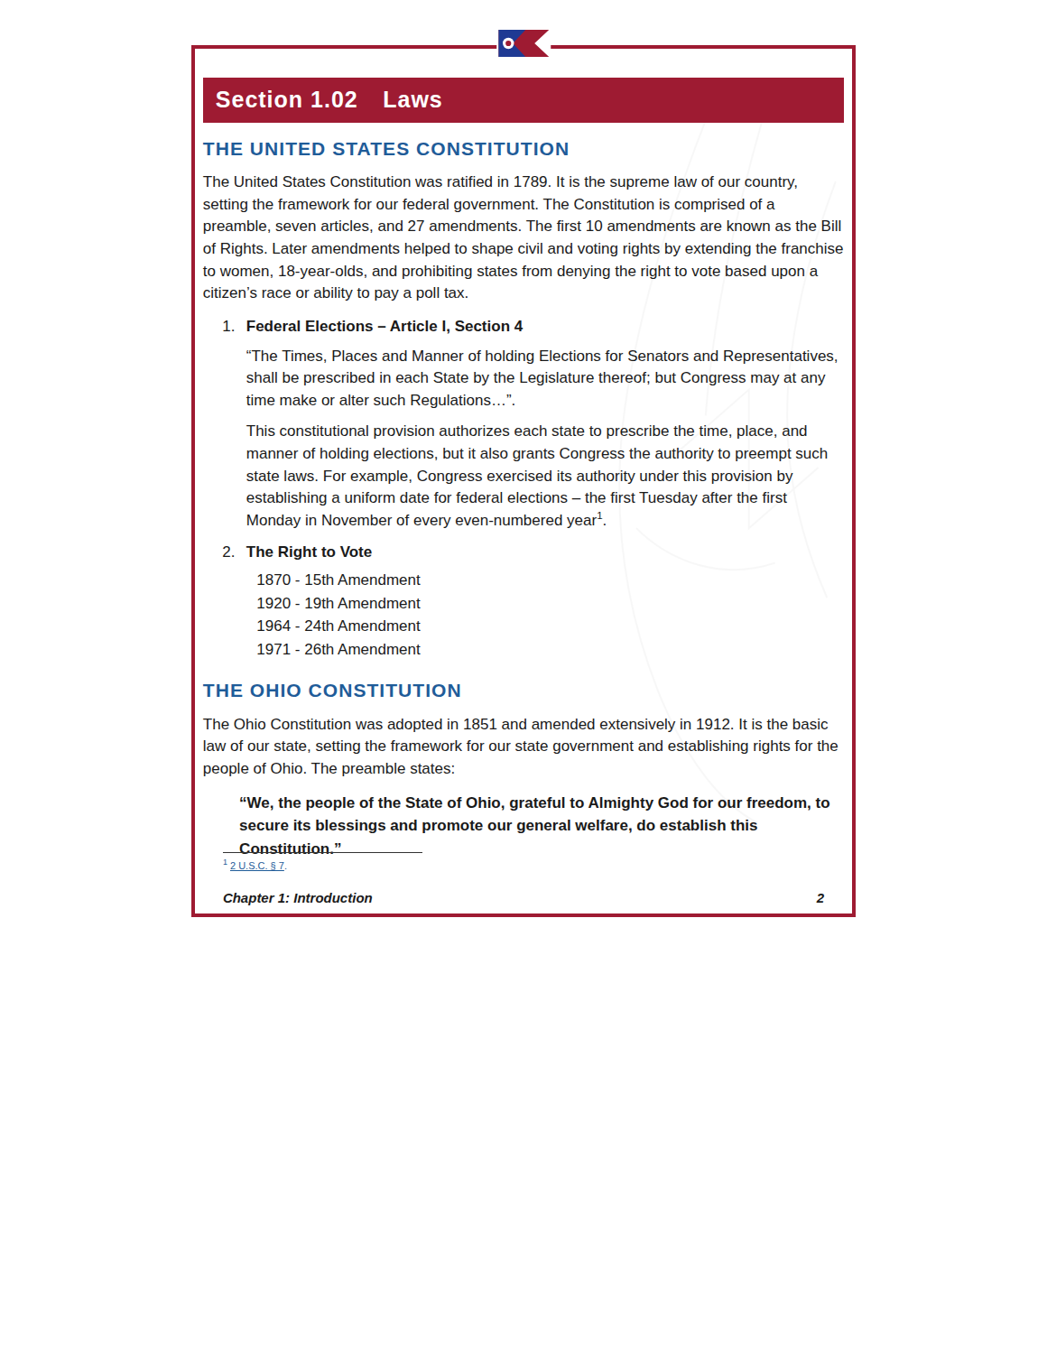Section 1.02 Laws
THE UNITED STATES CONSTITUTION
The United States Constitution was ratified in 1789. It is the supreme law of our country, setting the framework for our federal government. The Constitution is comprised of a preamble, seven articles, and 27 amendments. The first 10 amendments are known as the Bill of Rights. Later amendments helped to shape civil and voting rights by extending the franchise to women, 18-year-olds, and prohibiting states from denying the right to vote based upon a citizen’s race or ability to pay a poll tax.
Federal Elections – Article I, Section 4
“The Times, Places and Manner of holding Elections for Senators and Representatives, shall be prescribed in each State by the Legislature thereof; but Congress may at any time make or alter such Regulations…”.
This constitutional provision authorizes each state to prescribe the time, place, and manner of holding elections, but it also grants Congress the authority to preempt such state laws. For example, Congress exercised its authority under this provision by establishing a uniform date for federal elections – the first Tuesday after the first Monday in November of every even-numbered year1.
The Right to Vote
1870 - 15th Amendment
1920 - 19th Amendment
1964 - 24th Amendment
1971 - 26th Amendment
THE OHIO CONSTITUTION
The Ohio Constitution was adopted in 1851 and amended extensively in 1912. It is the basic law of our state, setting the framework for our state government and establishing rights for the people of Ohio. The preamble states:
“We, the people of the State of Ohio, grateful to Almighty God for our freedom, to secure its blessings and promote our general welfare, do establish this Constitution.”
1 2 U.S.C. § 7.
Chapter 1: Introduction
2